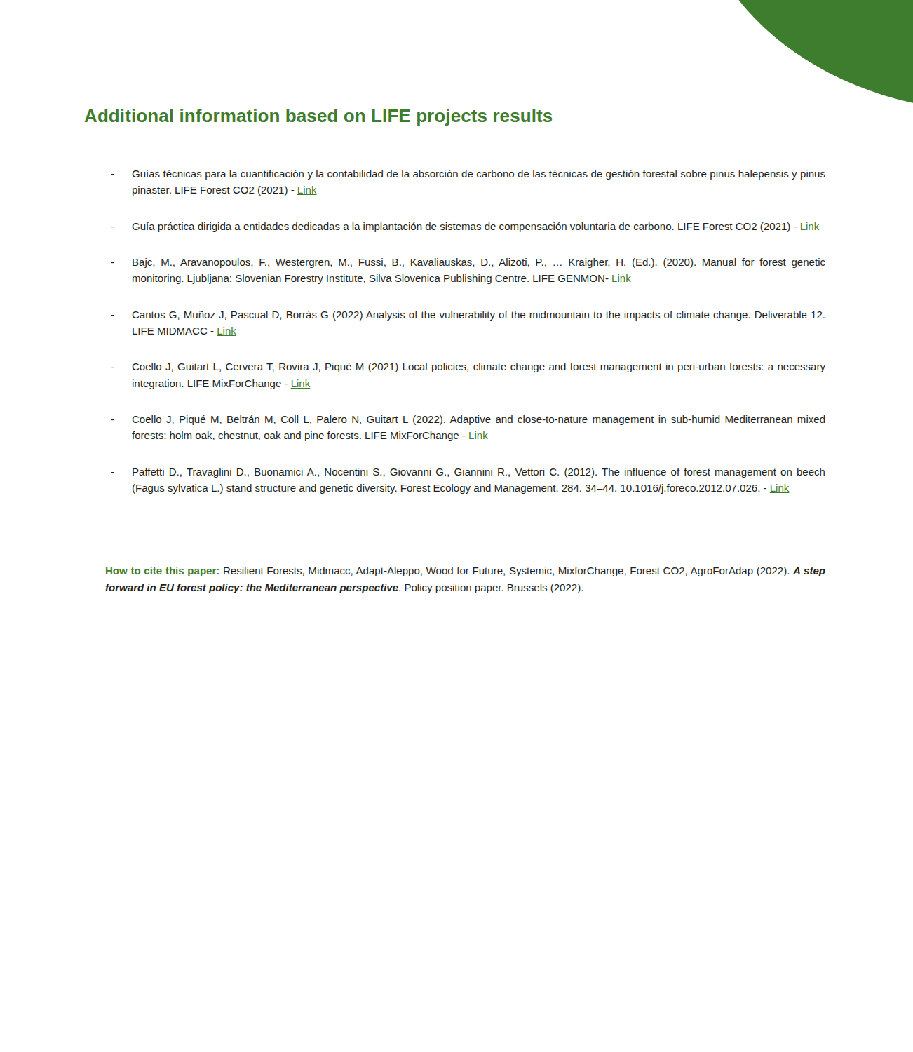Additional information based on LIFE projects results
Guías técnicas para la cuantificación y la contabilidad de la absorción de carbono de las técnicas de gestión forestal sobre pinus halepensis y pinus pinaster. LIFE Forest CO2 (2021) - Link
Guía práctica dirigida a entidades dedicadas a la implantación de sistemas de compensación voluntaria de carbono. LIFE Forest CO2 (2021) - Link
Bajc, M., Aravanopoulos, F., Westergren, M., Fussi, B., Kavaliauskas, D., Alizoti, P., … Kraigher, H. (Ed.). (2020). Manual for forest genetic monitoring. Ljubljana: Slovenian Forestry Institute, Silva Slovenica Publishing Centre. LIFE GENMON- Link
Cantos G, Muñoz J, Pascual D, Borràs G (2022) Analysis of the vulnerability of the midmountain to the impacts of climate change. Deliverable 12. LIFE MIDMACC - Link
Coello J, Guitart L, Cervera T, Rovira J, Piqué M (2021) Local policies, climate change and forest management in peri-urban forests: a necessary integration. LIFE MixForChange - Link
Coello J, Piqué M, Beltrán M, Coll L, Palero N, Guitart L (2022). Adaptive and close-to-nature management in sub-humid Mediterranean mixed forests: holm oak, chestnut, oak and pine forests. LIFE MixForChange - Link
Paffetti D., Travaglini D., Buonamici A., Nocentini S., Giovanni G., Giannini R., Vettori C. (2012). The influence of forest management on beech (Fagus sylvatica L.) stand structure and genetic diversity. Forest Ecology and Management. 284. 34–44. 10.1016/j.foreco.2012.07.026. - Link
How to cite this paper: Resilient Forests, Midmacc, Adapt-Aleppo, Wood for Future, Systemic, MixforChange, Forest CO2, AgroForAdap (2022). A step forward in EU forest policy: the Mediterranean perspective. Policy position paper. Brussels (2022).